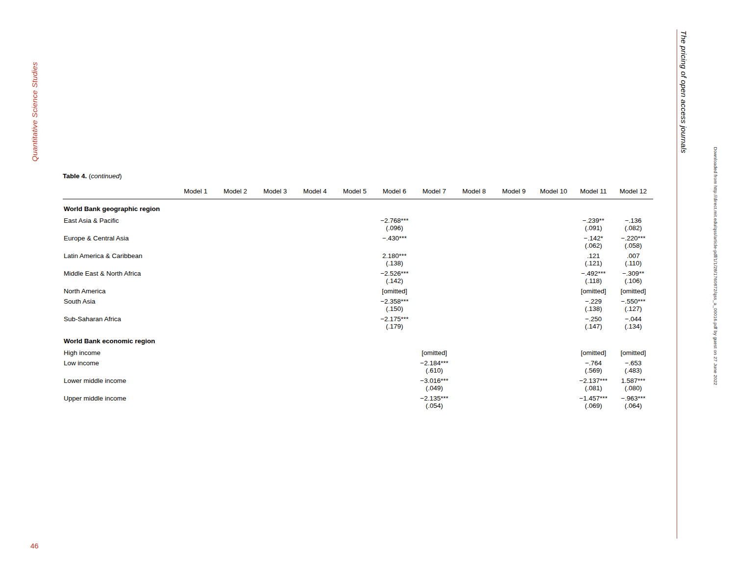Quantitative Science Studies
The pricing of open access journals
Downloaded from http://direct.mit.edu/qss/article-pdf/1/1/28/1760872/qss_a_00016.pdf by guest on 27 June 2022
46
Table 4. (continued)
| | Model 1 | Model 2 | Model 3 | Model 4 | Model 5 | Model 6 | Model 7 | Model 8 | Model 9 | Model 10 | Model 11 | Model 12 |
| --- | --- | --- | --- | --- | --- | --- | --- | --- | --- | --- | --- | --- |
| World Bank geographic region |
| East Asia & Pacific | | | | | | −2.768*** (.096) | | | | | −.239** (.091) | −.136 (.082) |
| Europe & Central Asia | | | | | | −.430*** | | | | | −.142* (.062) | −.220*** (.058) |
| Latin America & Caribbean | | | | | | 2.180*** (.138) | | | | | .121 (.121) | .007 (.110) |
| Middle East & North Africa | | | | | | −2.526*** (.142) | | | | | −.492*** (.118) | −.309** (.106) |
| North America | | | | | | [omitted] | | | | | [omitted] | [omitted] |
| South Asia | | | | | | −2.358*** (.150) | | | | | −.229 (.138) | −.550*** (.127) |
| Sub-Saharan Africa | | | | | | −2.175*** (.179) | | | | | −.250 (.147) | −.044 (.134) |
| World Bank economic region |
| High income | | | | | | | [omitted] | | | | [omitted] | [omitted] |
| Low income | | | | | | | −2.184*** (.610) | | | | −.764 (.569) | −.653 (.483) |
| Lower middle income | | | | | | | −3.016*** (.049) | | | | −2.137*** (.081) | 1.587*** (.080) |
| Upper middle income | | | | | | | −2.135*** (.054) | | | | −1.457*** (.069) | −.963*** (.064) |